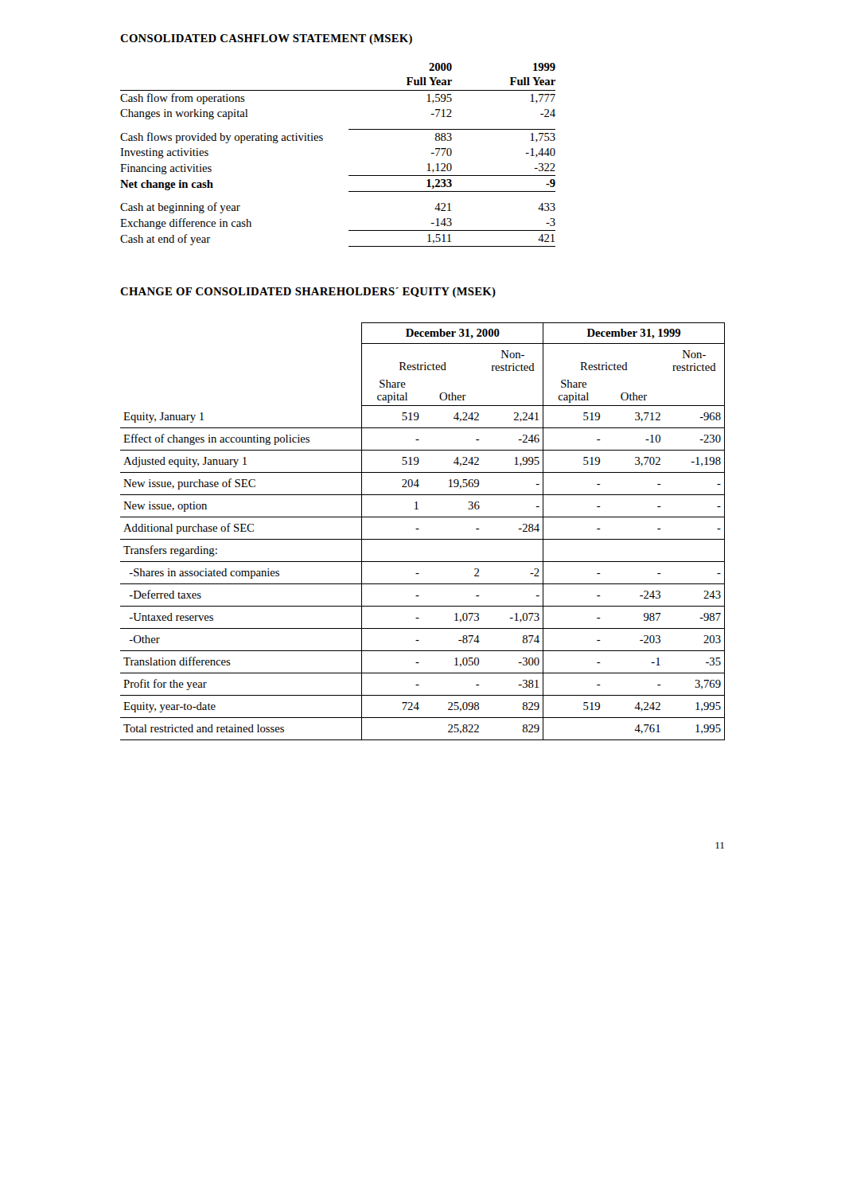CONSOLIDATED CASHFLOW STATEMENT (MSEK)
| | 2000 | 1999 |
| | Full Year | Full Year |
| Cash flow from operations | 1,595 | 1,777 |
| Changes in working capital | -712 | -24 |
| Cash flows provided by operating activities | 883 | 1,753 |
| Investing activities | -770 | -1,440 |
| Financing activities | 1,120 | -322 |
| Net change in cash | 1,233 | -9 |
| Cash at beginning of year | 421 | 433 |
| Exchange difference in cash | -143 | -3 |
| Cash at end of year | 1,511 | 421 |
CHANGE OF CONSOLIDATED SHAREHOLDERS´ EQUITY (MSEK)
| | December 31, 2000 | December 31, 1999 |
| --- | --- | --- |
| | Restricted | Non- restricted | Restricted | Non- restricted |
| | Share capital | Other | | Share capital | Other | |
| Equity, January 1 | 519 | 4,242 | 2,241 | 519 | 3,712 | -968 |
| Effect of changes in accounting policies | - | - | -246 | - | -10 | -230 |
| Adjusted equity, January 1 | 519 | 4,242 | 1,995 | 519 | 3,702 | -1,198 |
| New issue, purchase of SEC | 204 | 19,569 | - | - | - | - |
| New issue, option | 1 | 36 | - | - | - | - |
| Additional purchase of SEC | - | - | -284 | - | - | - |
| Transfers regarding: | | | | | | |
| -Shares in associated companies | - | 2 | -2 | - | - | - |
| -Deferred taxes | - | - | - | - | -243 | 243 |
| -Untaxed reserves | - | 1,073 | -1,073 | - | 987 | -987 |
| -Other | - | -874 | 874 | - | -203 | 203 |
| Translation differences | - | 1,050 | -300 | - | -1 | -35 |
| Profit for the year | - | - | -381 | - | - | 3,769 |
| Equity, year-to-date | 724 | 25,098 | 829 | 519 | 4,242 | 1,995 |
| Total restricted and retained losses | | 25,822 | 829 | | 4,761 | 1,995 |
11